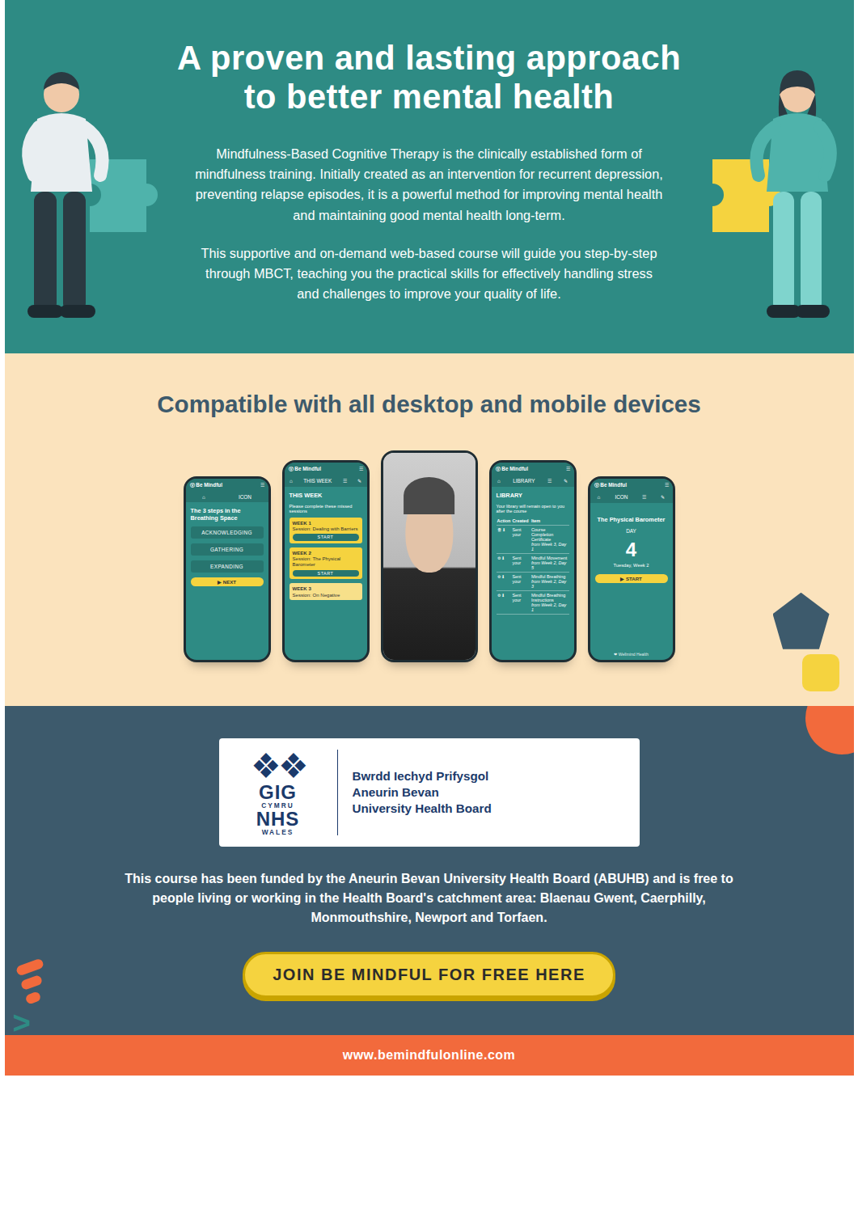A proven and lasting approach
to better mental health
Mindfulness-Based Cognitive Therapy is the clinically established form of mindfulness training. Initially created as an intervention for recurrent depression, preventing relapse episodes, it is a powerful method for improving mental health and maintaining good mental health long-term.
This supportive and on-demand web-based course will guide you step-by-step through MBCT, teaching you the practical skills for effectively handling stress and challenges to improve your quality of life.
Compatible with all desktop and mobile devices
Ⓥ Be Mindful☰
⌂ICON
The 3 steps in the Breathing Space
ACKNOWLEDGING
GATHERING
EXPANDING
▶ NEXT
Ⓥ Be Mindful☰
⌂THIS WEEK☰✎
THIS WEEK
Please complete these missed sessions
WEEK 1
Session: Dealing with Barriers
START
WEEK 2
Session: The Physical Barometer
START
WEEK 3
Session: On Negative
Ⓥ Be Mindful☰
⌂LIBRARY☰✎
LIBRARY
Your library will remain open to you after the course
| Action | Created | Item |
| --- | --- | --- |
| 🗑 ⬇ | Sent your | Course Completion Certificate from Week 3, Day 1 |
| ⚙ ⬇ | Sent your | Mindful Movement from Week 2, Day 5 |
| ⚙ ⬇ | Sent your | Mindful Breathing from Week 2, Day 3 |
| ⚙ ⬇ | Sent your | Mindful Breathing Instructions from Week 2, Day 1 |
Ⓥ Be Mindful☰
⌂ICON☰✎
The Physical Barometer
DAY
4
Tuesday, Week 2
▶ START
❤ Wellmind Health
❖❖
GIG
CYMRU
NHS
WALES
Bwrdd Iechyd Prifysgol
Aneurin Bevan
University Health Board
This course has been funded by the Aneurin Bevan University Health Board (ABUHB) and is free to people living or working in the Health Board's catchment area: Blaenau Gwent, Caerphilly, Monmouthshire, Newport and Torfaen.
JOIN BE MINDFUL FOR FREE HERE
> www.bemindfulonline.com